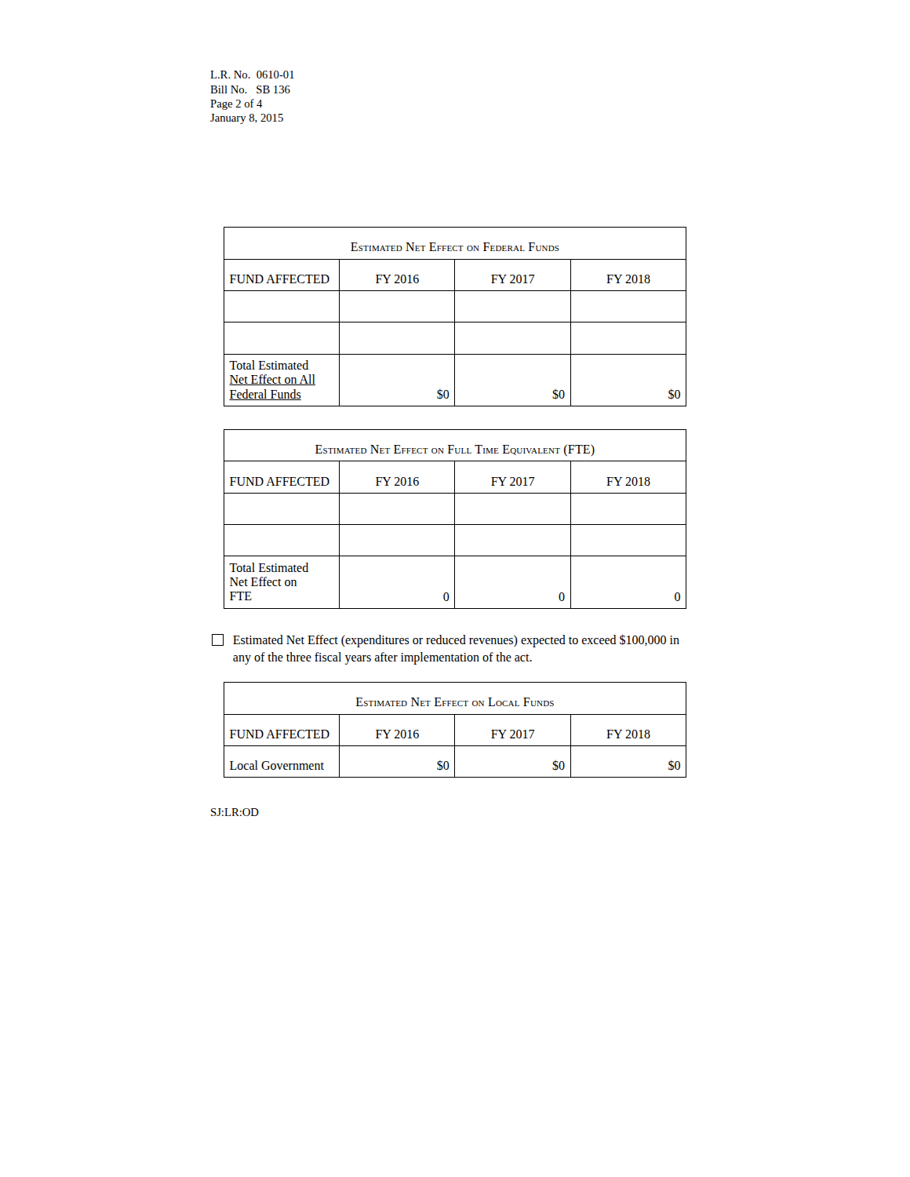L.R. No. 0610-01
Bill No. SB 136
Page 2 of 4
January 8, 2015
| Estimated Net Effect on Federal Funds |
| FUND AFFECTED | FY 2016 | FY 2017 | FY 2018 |
| Total Estimated Net Effect on All Federal Funds | $0 | $0 | $0 |
| Estimated Net Effect on Full Time Equivalent (FTE) |
| FUND AFFECTED | FY 2016 | FY 2017 | FY 2018 |
| Total Estimated Net Effect on FTE | 0 | 0 | 0 |
Estimated Net Effect (expenditures or reduced revenues) expected to exceed $100,000 in any of the three fiscal years after implementation of the act.
| Estimated Net Effect on Local Funds |
| FUND AFFECTED | FY 2016 | FY 2017 | FY 2018 |
| Local Government | $0 | $0 | $0 |
SJ:LR:OD